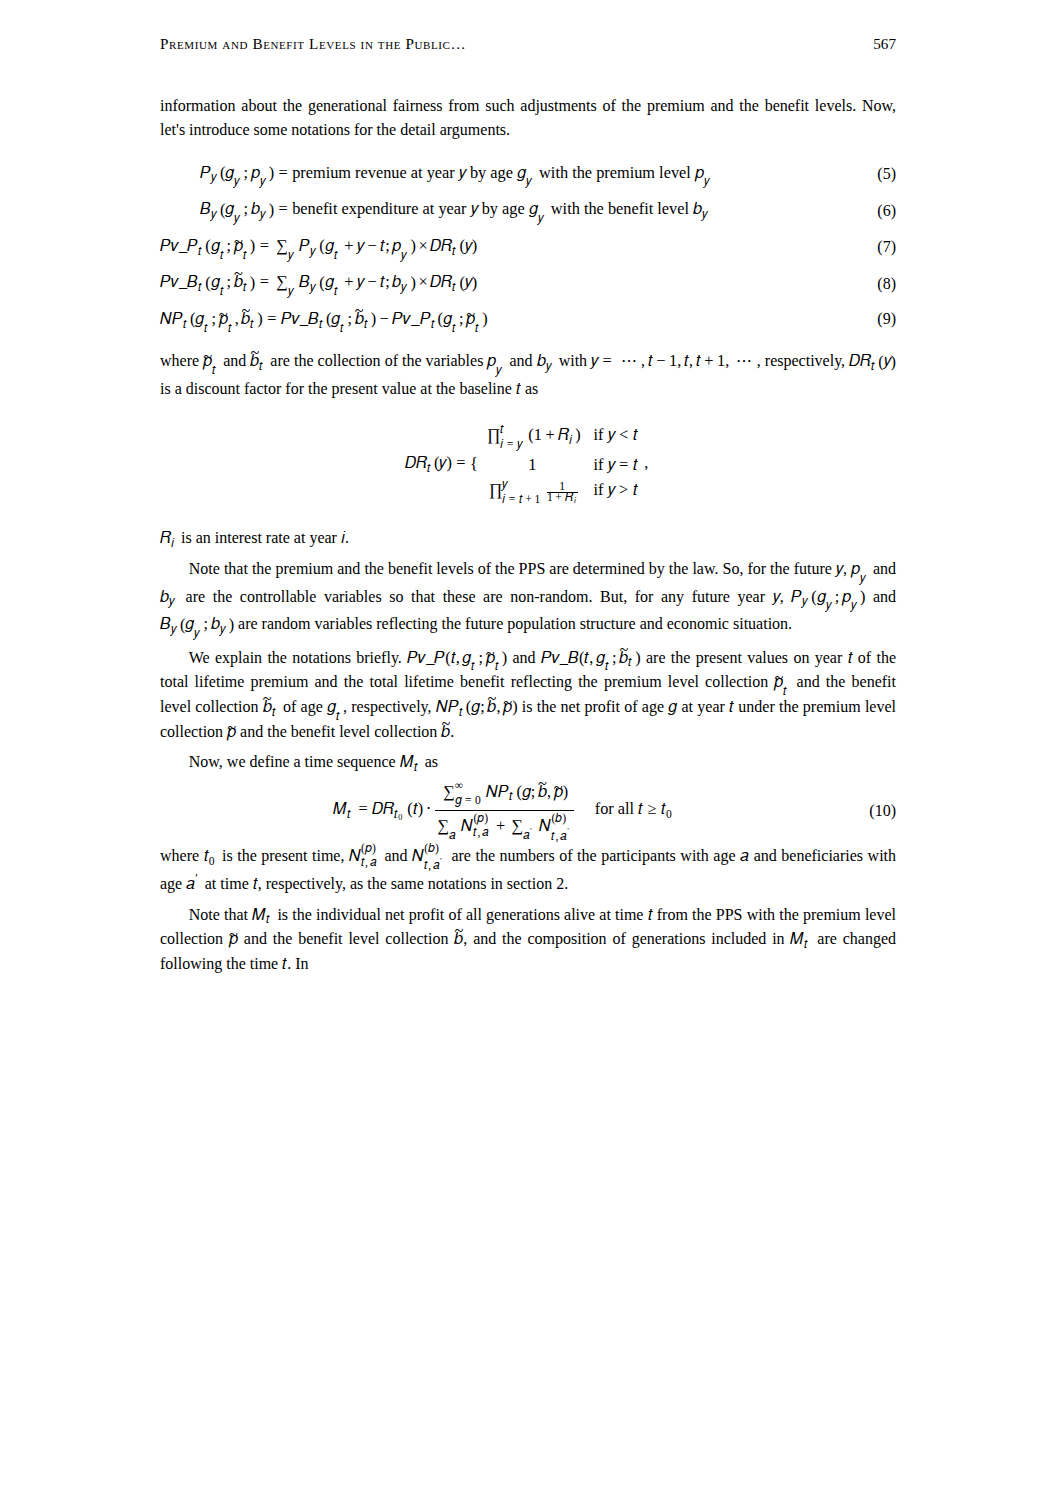Premium and Benefit Levels in the Public… 567
information about the generational fairness from such adjustments of the premium and the benefit levels. Now, let's introduce some notations for the detail arguments.
Py (gy;py) = premium revenue at year y by age gy with the premium level py
(5)
By (gy;by) = benefit expenditure at year y by age gy with the benefit level by
(6)
Pv_Pt (gt; p~t) = ∑y Py (gt+y−t;py) × DRt(y)
(7)
Pv_Bt (gt; b~t) = ∑y By (gt+y−t;by) × DRt(y)
(8)
NPt (gt; p~t, b~t) = Pv_Bt (gt; b~t) − Pv_Pt (gt; p~t)
(9)
where p~t and b~t are the collection of the variables py and by with y=⋯,t−1,t,t+1,⋯, respectively, DRt(y) is a discount factor for the present value at the baseline t as
DRt(y) = { ∏ i=y t (1+Ri) if y<t 1 if y=t ∏ i=t+1 y 11+Ri if y>t ,
Ri is an interest rate at year i.
Note that the premium and the benefit levels of the PPS are determined by the law. So, for the future y, py and by are the controllable variables so that these are non-random. But, for any future year y, Py(gy;py) and By(gy;by) are random variables reflecting the future population structure and economic situation.
We explain the notations briefly. Pv_P(t,gt;p~t) and Pv_B(t,gt;b~t) are the present values on year t of the total lifetime premium and the total lifetime benefit reflecting the premium level collection p~t and the benefit level collection b~t of age gt, respectively, NPt(g;b~,p~) is the net profit of age g at year t under the premium level collection p~ and the benefit level collection b~.
Now, we define a time sequence Mt as
Mt = DRt0(t) ⋅ ∑ g=0 ∞ NPt (g;b~,p~) ∑a Nt,a(p) + ∑a′ Nt,a′(b) for all t≥t0
(10)
where t0 is the present time, Nt,a(p) and Nt,a′(b) are the numbers of the participants with age a and beneficiaries with age a′ at time t, respectively, as the same notations in section 2.
Note that Mt is the individual net profit of all generations alive at time t from the PPS with the premium level collection p~ and the benefit level collection b~, and the composition of generations included in Mt are changed following the time t. In